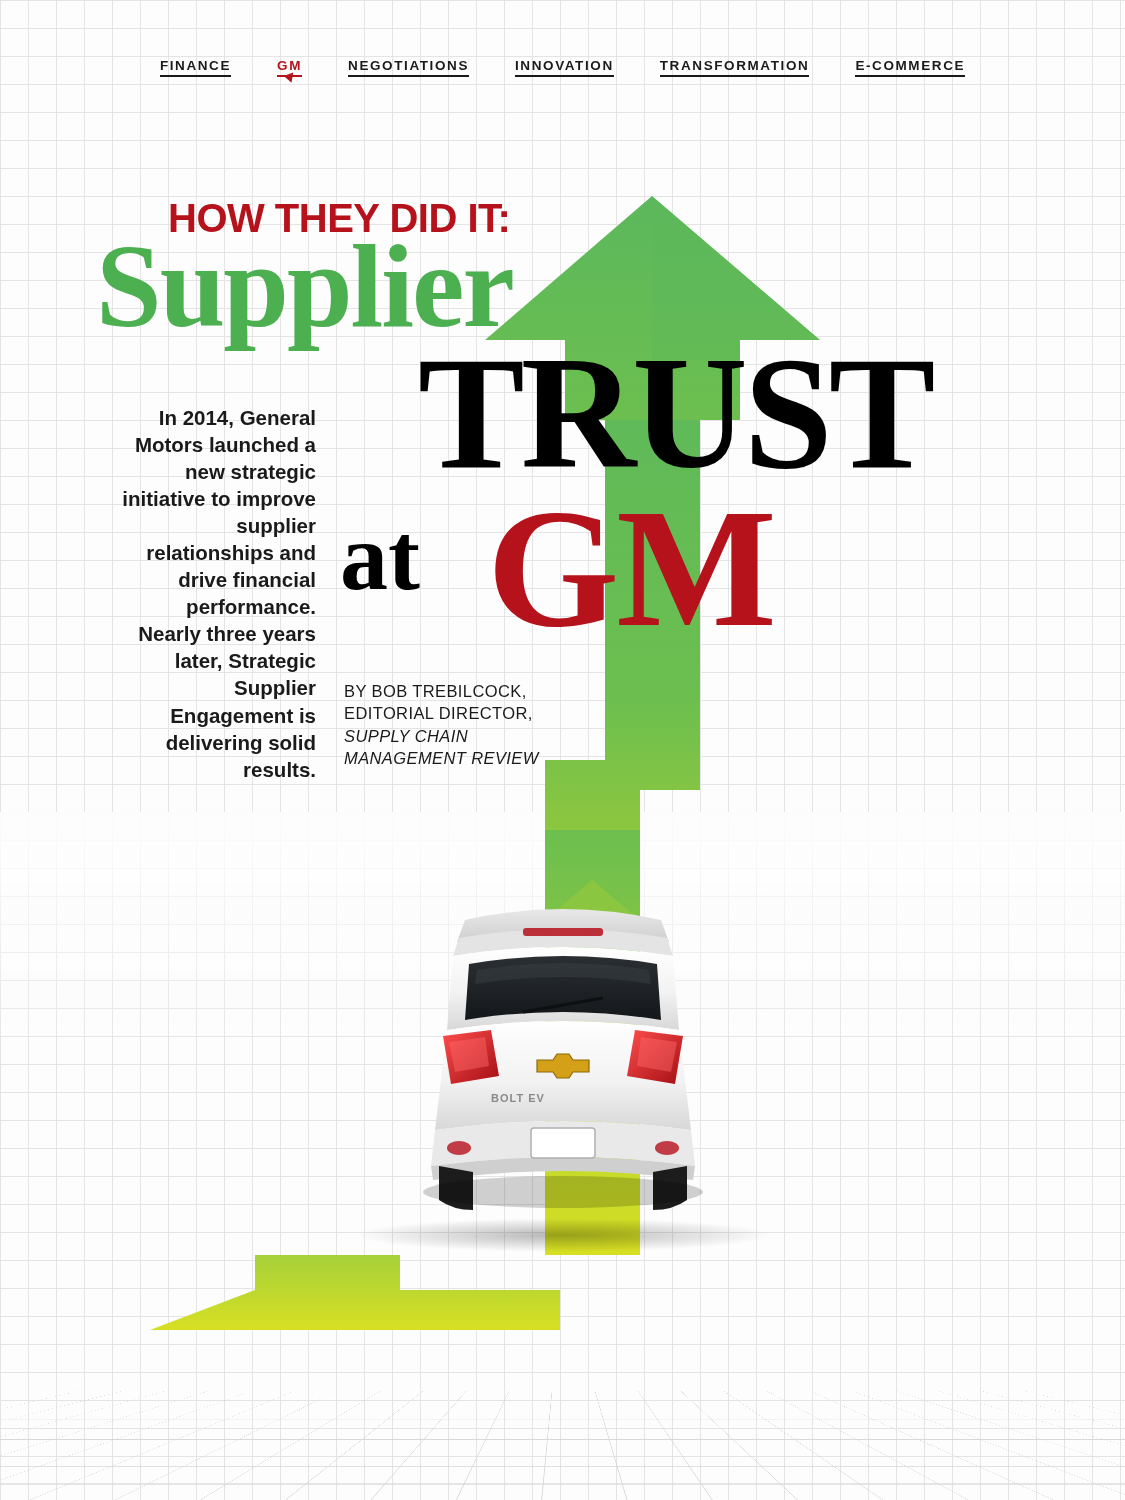FINANCE GM NEGOTIATIONS INNOVATION TRANSFORMATION E-COMMERCE
HOW THEY DID IT:
Supplier
TRUST
at
GM
In 2014, General Motors launched a new strategic initiative to improve supplier relationships and drive financial performance. Nearly three years later, Strategic Supplier Engagement is delivering solid results.
BY BOB TREBILCOCK,
EDITORIAL DIRECTOR,
Supply Chain
Management Review
BOLT EV